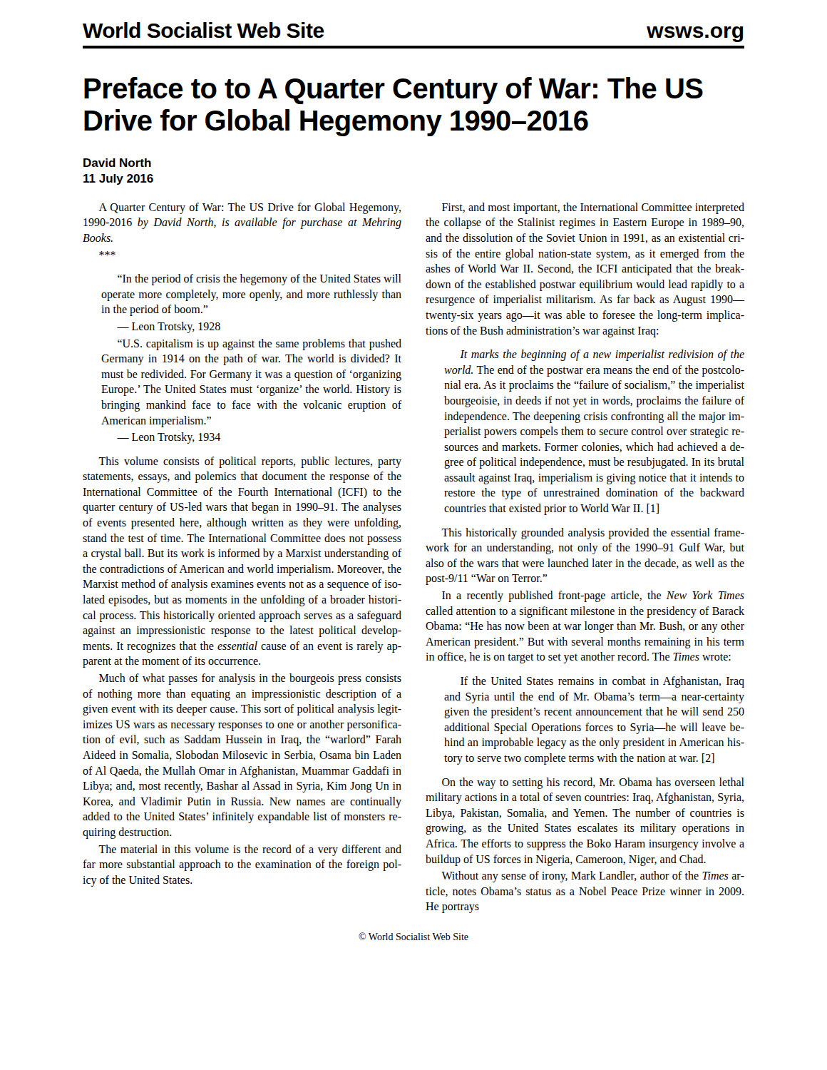World Socialist Web Site
wsws.org
Preface to to A Quarter Century of War: The US Drive for Global Hegemony 1990–2016
David North
11 July 2016
A Quarter Century of War: The US Drive for Global Hegemony, 1990-2016 by David North, is available for purchase at Mehring Books.
***
“In the period of crisis the hegemony of the United States will operate more completely, more openly, and more ruthlessly than in the period of boom.”
— Leon Trotsky, 1928
“U.S. capitalism is up against the same problems that pushed Germany in 1914 on the path of war. The world is divided? It must be redivided. For Germany it was a question of ‘organizing Europe.’ The United States must ‘organize’ the world. History is bringing mankind face to face with the volcanic eruption of American imperialism.”
— Leon Trotsky, 1934
This volume consists of political reports, public lectures, party statements, essays, and polemics that document the response of the International Committee of the Fourth International (ICFI) to the quarter century of US-led wars that began in 1990–91. The analyses of events presented here, although written as they were unfolding, stand the test of time. The International Committee does not possess a crystal ball. But its work is informed by a Marxist understanding of the contradictions of American and world imperialism. Moreover, the Marxist method of analysis examines events not as a sequence of isolated episodes, but as moments in the unfolding of a broader historical process. This historically oriented approach serves as a safeguard against an impressionistic response to the latest political developments. It recognizes that the essential cause of an event is rarely apparent at the moment of its occurrence.
Much of what passes for analysis in the bourgeois press consists of nothing more than equating an impressionistic description of a given event with its deeper cause. This sort of political analysis legitimizes US wars as necessary responses to one or another personification of evil, such as Saddam Hussein in Iraq, the “warlord” Farah Aideed in Somalia, Slobodan Milosevic in Serbia, Osama bin Laden of Al Qaeda, the Mullah Omar in Afghanistan, Muammar Gaddafi in Libya; and, most recently, Bashar al Assad in Syria, Kim Jong Un in Korea, and Vladimir Putin in Russia. New names are continually added to the United States’ infinitely expandable list of monsters requiring destruction.
The material in this volume is the record of a very different and far more substantial approach to the examination of the foreign policy of the United States.
First, and most important, the International Committee interpreted the collapse of the Stalinist regimes in Eastern Europe in 1989–90, and the dissolution of the Soviet Union in 1991, as an existential crisis of the entire global nation-state system, as it emerged from the ashes of World War II. Second, the ICFI anticipated that the breakdown of the established postwar equilibrium would lead rapidly to a resurgence of imperialist militarism. As far back as August 1990—twenty-six years ago—it was able to foresee the long-term implications of the Bush administration’s war against Iraq:
It marks the beginning of a new imperialist redivision of the world. The end of the postwar era means the end of the postcolonial era. As it proclaims the “failure of socialism,” the imperialist bourgeoisie, in deeds if not yet in words, proclaims the failure of independence. The deepening crisis confronting all the major imperialist powers compels them to secure control over strategic resources and markets. Former colonies, which had achieved a degree of political independence, must be resubjugated. In its brutal assault against Iraq, imperialism is giving notice that it intends to restore the type of unrestrained domination of the backward countries that existed prior to World War II. [1]
This historically grounded analysis provided the essential framework for an understanding, not only of the 1990–91 Gulf War, but also of the wars that were launched later in the decade, as well as the post-9/11 “War on Terror.”
In a recently published front-page article, the New York Times called attention to a significant milestone in the presidency of Barack Obama: “He has now been at war longer than Mr. Bush, or any other American president.” But with several months remaining in his term in office, he is on target to set yet another record. The Times wrote:
If the United States remains in combat in Afghanistan, Iraq and Syria until the end of Mr. Obama’s term—a near-certainty given the president’s recent announcement that he will send 250 additional Special Operations forces to Syria—he will leave behind an improbable legacy as the only president in American history to serve two complete terms with the nation at war. [2]
On the way to setting his record, Mr. Obama has overseen lethal military actions in a total of seven countries: Iraq, Afghanistan, Syria, Libya, Pakistan, Somalia, and Yemen. The number of countries is growing, as the United States escalates its military operations in Africa. The efforts to suppress the Boko Haram insurgency involve a buildup of US forces in Nigeria, Cameroon, Niger, and Chad.
Without any sense of irony, Mark Landler, author of the Times article, notes Obama’s status as a Nobel Peace Prize winner in 2009. He portrays
© World Socialist Web Site